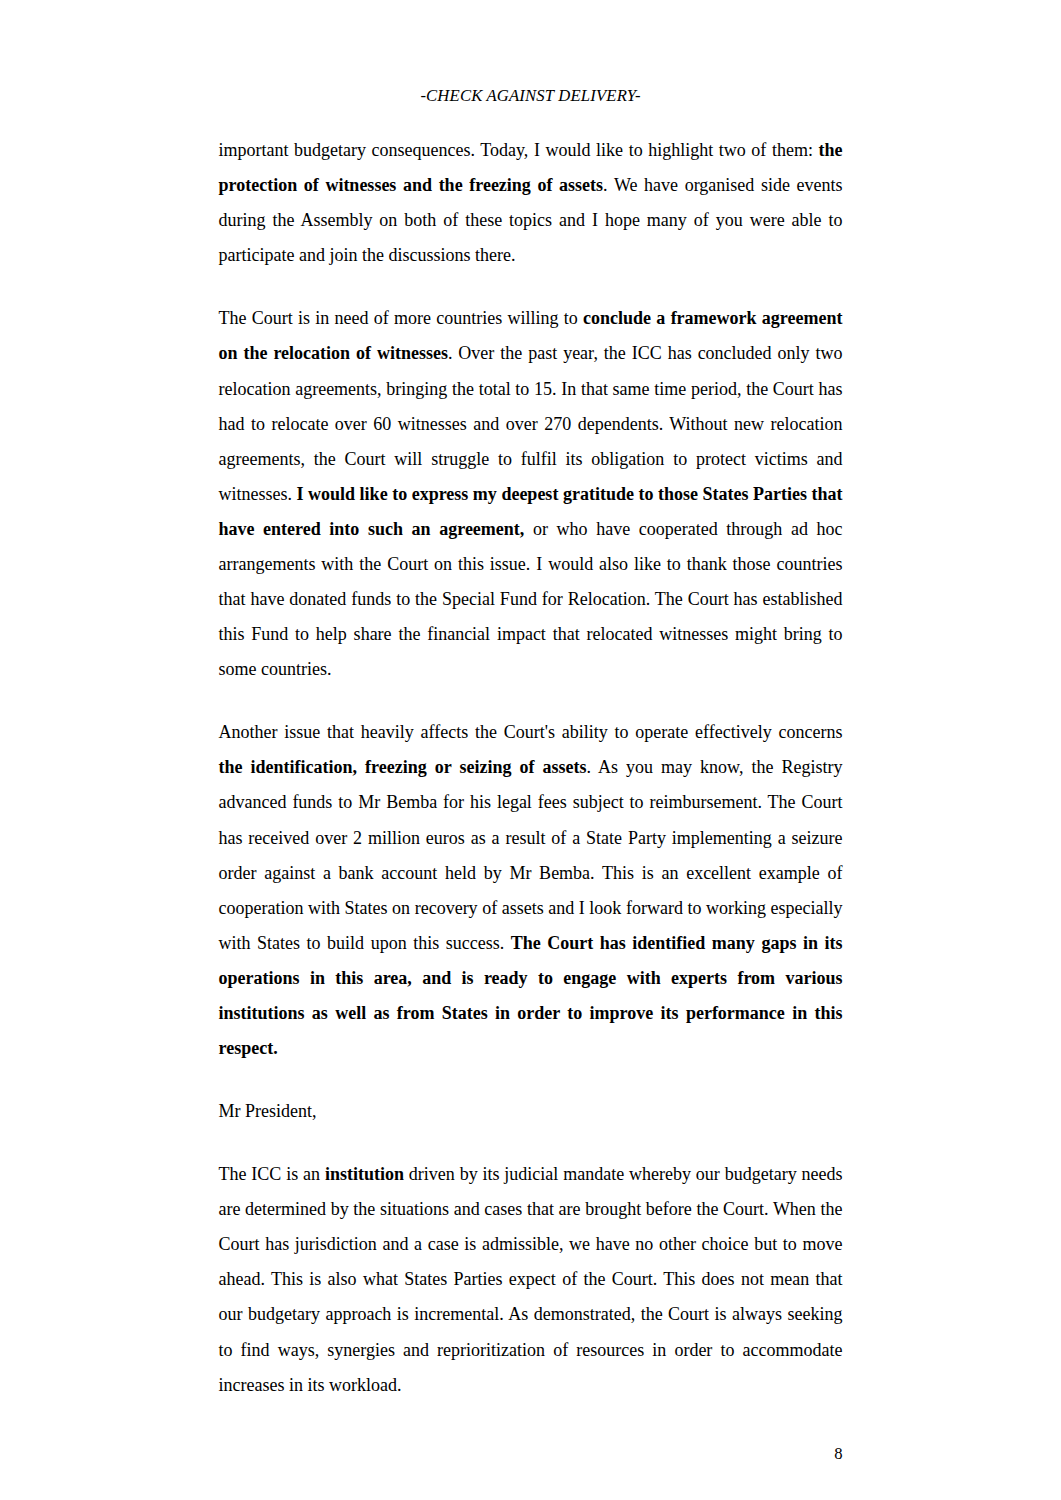-CHECK AGAINST DELIVERY-
important budgetary consequences. Today, I would like to highlight two of them: the protection of witnesses and the freezing of assets. We have organised side events during the Assembly on both of these topics and I hope many of you were able to participate and join the discussions there.
The Court is in need of more countries willing to conclude a framework agreement on the relocation of witnesses. Over the past year, the ICC has concluded only two relocation agreements, bringing the total to 15. In that same time period, the Court has had to relocate over 60 witnesses and over 270 dependents. Without new relocation agreements, the Court will struggle to fulfil its obligation to protect victims and witnesses. I would like to express my deepest gratitude to those States Parties that have entered into such an agreement, or who have cooperated through ad hoc arrangements with the Court on this issue. I would also like to thank those countries that have donated funds to the Special Fund for Relocation. The Court has established this Fund to help share the financial impact that relocated witnesses might bring to some countries.
Another issue that heavily affects the Court's ability to operate effectively concerns the identification, freezing or seizing of assets. As you may know, the Registry advanced funds to Mr Bemba for his legal fees subject to reimbursement. The Court has received over 2 million euros as a result of a State Party implementing a seizure order against a bank account held by Mr Bemba. This is an excellent example of cooperation with States on recovery of assets and I look forward to working especially with States to build upon this success. The Court has identified many gaps in its operations in this area, and is ready to engage with experts from various institutions as well as from States in order to improve its performance in this respect.
Mr President,
The ICC is an institution driven by its judicial mandate whereby our budgetary needs are determined by the situations and cases that are brought before the Court. When the Court has jurisdiction and a case is admissible, we have no other choice but to move ahead. This is also what States Parties expect of the Court. This does not mean that our budgetary approach is incremental. As demonstrated, the Court is always seeking to find ways, synergies and reprioritization of resources in order to accommodate increases in its workload.
8